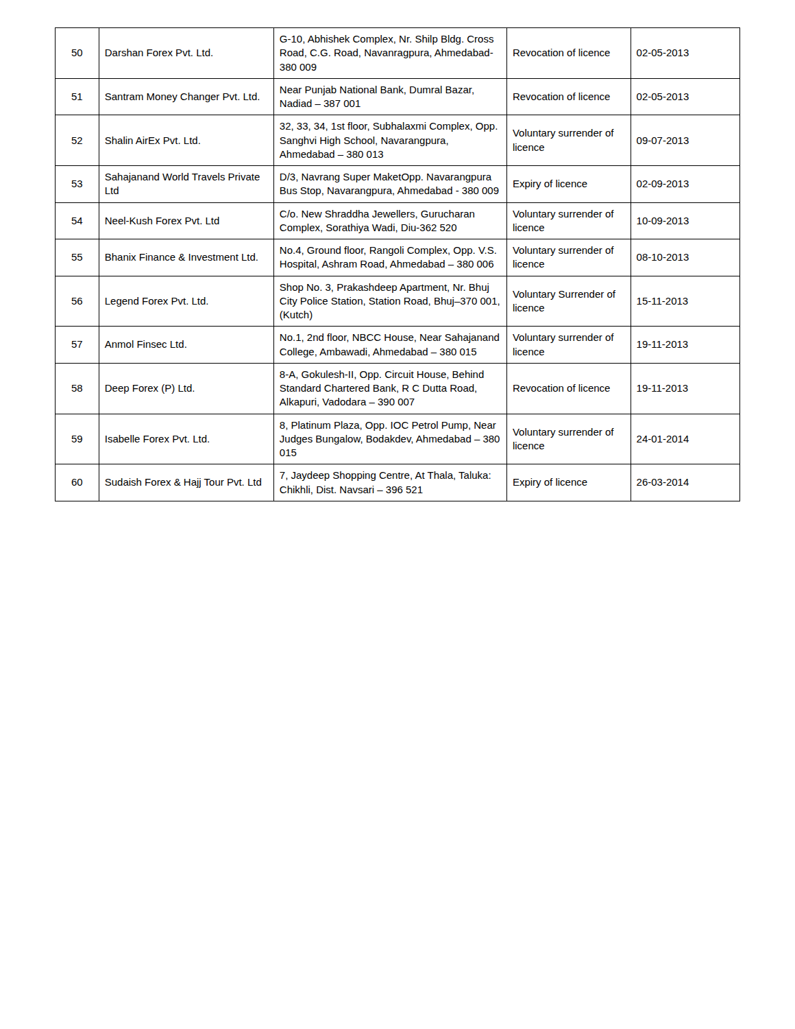| 50 | Darshan Forex Pvt. Ltd. | G-10, Abhishek Complex, Nr. Shilp Bldg. Cross Road, C.G. Road, Navanragpura, Ahmedabad-380 009 | Revocation of licence | 02-05-2013 |
| 51 | Santram Money Changer Pvt. Ltd. | Near Punjab National Bank, Dumral Bazar, Nadiad – 387 001 | Revocation of licence | 02-05-2013 |
| 52 | Shalin AirEx Pvt. Ltd. | 32, 33, 34, 1st floor, Subhalaxmi Complex, Opp. Sanghvi High School, Navarangpura, Ahmedabad – 380 013 | Voluntary surrender of licence | 09-07-2013 |
| 53 | Sahajanand World Travels Private Ltd | D/3, Navrang Super MaketOpp. Navarangpura Bus Stop, Navarangpura, Ahmedabad - 380 009 | Expiry of licence | 02-09-2013 |
| 54 | Neel-Kush Forex Pvt. Ltd | C/o. New Shraddha Jewellers, Gurucharan Complex, Sorathiya Wadi, Diu-362 520 | Voluntary surrender of licence | 10-09-2013 |
| 55 | Bhanix Finance & Investment Ltd. | No.4, Ground floor, Rangoli Complex, Opp. V.S. Hospital, Ashram Road, Ahmedabad – 380 006 | Voluntary surrender of licence | 08-10-2013 |
| 56 | Legend Forex Pvt. Ltd. | Shop No. 3, Prakashdeep Apartment, Nr. Bhuj City Police Station, Station Road, Bhuj–370 001, (Kutch) | Voluntary Surrender of licence | 15-11-2013 |
| 57 | Anmol Finsec Ltd. | No.1, 2nd floor, NBCC House, Near Sahajanand College, Ambawadi, Ahmedabad – 380 015 | Voluntary surrender of licence | 19-11-2013 |
| 58 | Deep Forex (P) Ltd. | 8-A, Gokulesh-II, Opp. Circuit House, Behind Standard Chartered Bank, R C Dutta Road, Alkapuri, Vadodara – 390 007 | Revocation of licence | 19-11-2013 |
| 59 | Isabelle Forex Pvt. Ltd. | 8, Platinum Plaza, Opp. IOC Petrol Pump, Near Judges Bungalow, Bodakdev, Ahmedabad – 380 015 | Voluntary surrender of licence | 24-01-2014 |
| 60 | Sudaish Forex & Hajj Tour Pvt. Ltd | 7, Jaydeep Shopping Centre, At Thala, Taluka: Chikhli, Dist. Navsari – 396 521 | Expiry of licence | 26-03-2014 |